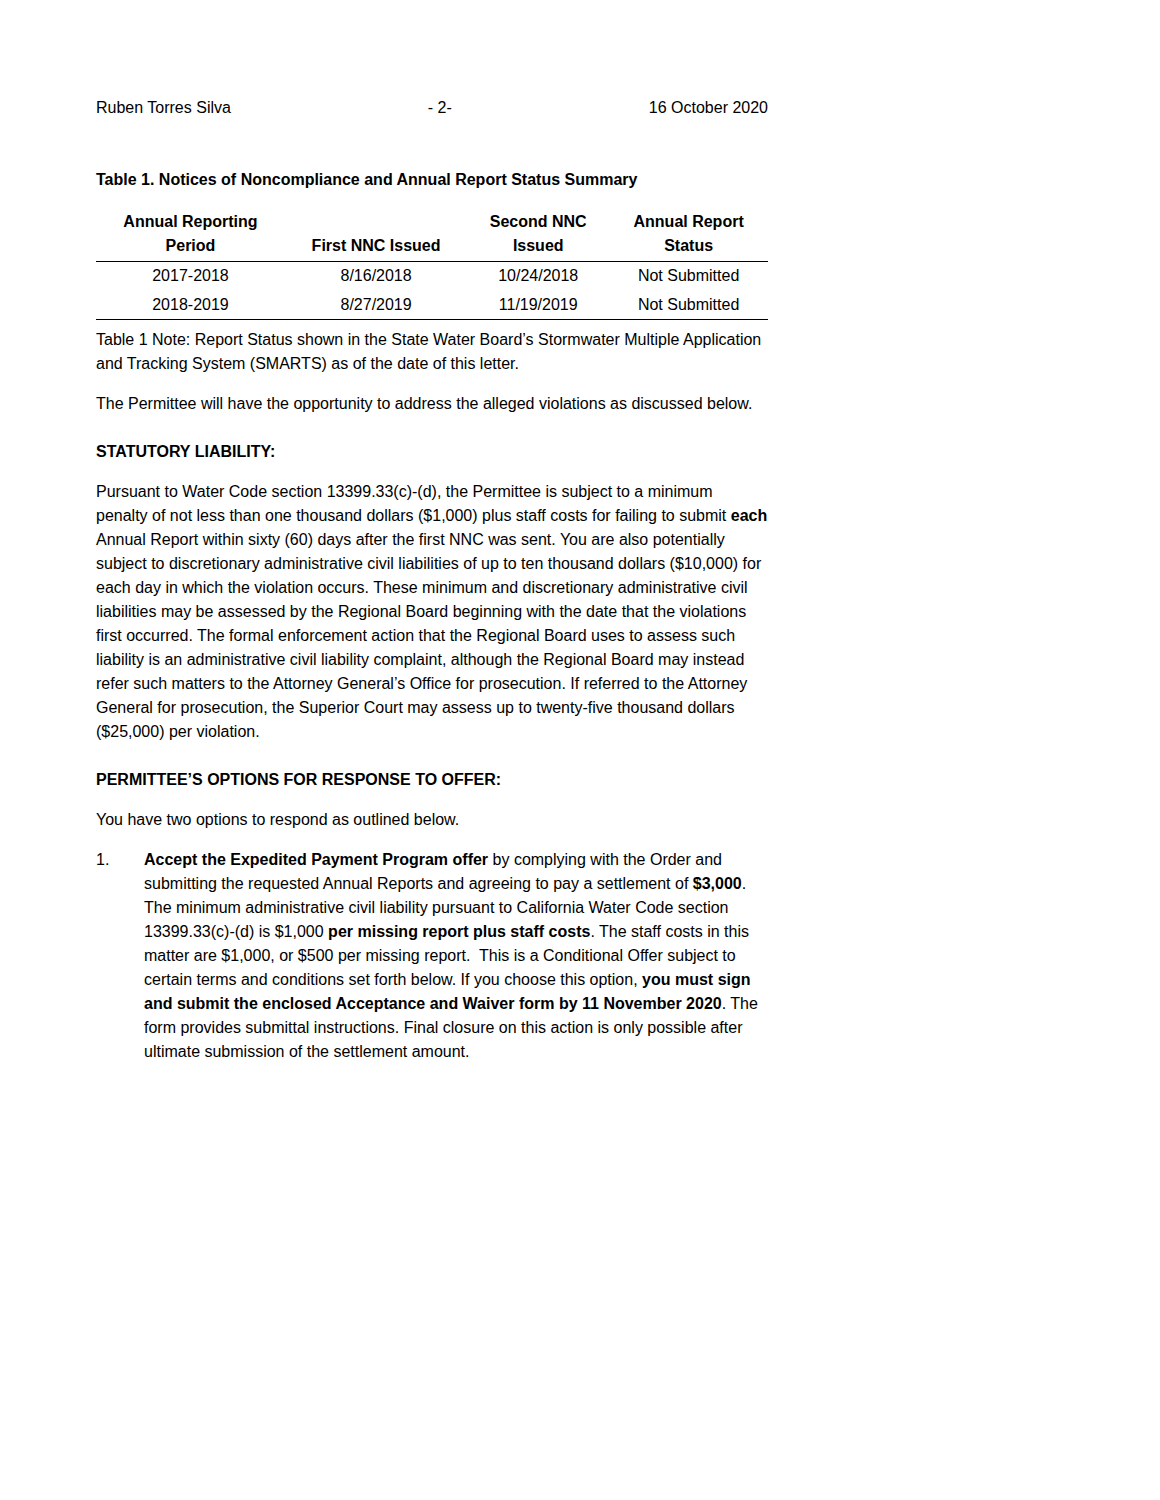Ruben Torres Silva
- 2-
16 October 2020
Table 1. Notices of Noncompliance and Annual Report Status Summary
| Annual Reporting Period | First NNC Issued | Second NNC Issued | Annual Report Status |
| --- | --- | --- | --- |
| 2017-2018 | 8/16/2018 | 10/24/2018 | Not Submitted |
| 2018-2019 | 8/27/2019 | 11/19/2019 | Not Submitted |
Table 1 Note: Report Status shown in the State Water Board’s Stormwater Multiple Application and Tracking System (SMARTS) as of the date of this letter.
The Permittee will have the opportunity to address the alleged violations as discussed below.
STATUTORY LIABILITY:
Pursuant to Water Code section 13399.33(c)-(d), the Permittee is subject to a minimum penalty of not less than one thousand dollars ($1,000) plus staff costs for failing to submit each Annual Report within sixty (60) days after the first NNC was sent. You are also potentially subject to discretionary administrative civil liabilities of up to ten thousand dollars ($10,000) for each day in which the violation occurs. These minimum and discretionary administrative civil liabilities may be assessed by the Regional Board beginning with the date that the violations first occurred. The formal enforcement action that the Regional Board uses to assess such liability is an administrative civil liability complaint, although the Regional Board may instead refer such matters to the Attorney General’s Office for prosecution. If referred to the Attorney General for prosecution, the Superior Court may assess up to twenty-five thousand dollars ($25,000) per violation.
PERMITTEE’S OPTIONS FOR RESPONSE TO OFFER:
You have two options to respond as outlined below.
Accept the Expedited Payment Program offer by complying with the Order and submitting the requested Annual Reports and agreeing to pay a settlement of $3,000. The minimum administrative civil liability pursuant to California Water Code section 13399.33(c)-(d) is $1,000 per missing report plus staff costs. The staff costs in this matter are $1,000, or $500 per missing report. This is a Conditional Offer subject to certain terms and conditions set forth below. If you choose this option, you must sign and submit the enclosed Acceptance and Waiver form by 11 November 2020. The form provides submittal instructions. Final closure on this action is only possible after ultimate submission of the settlement amount.